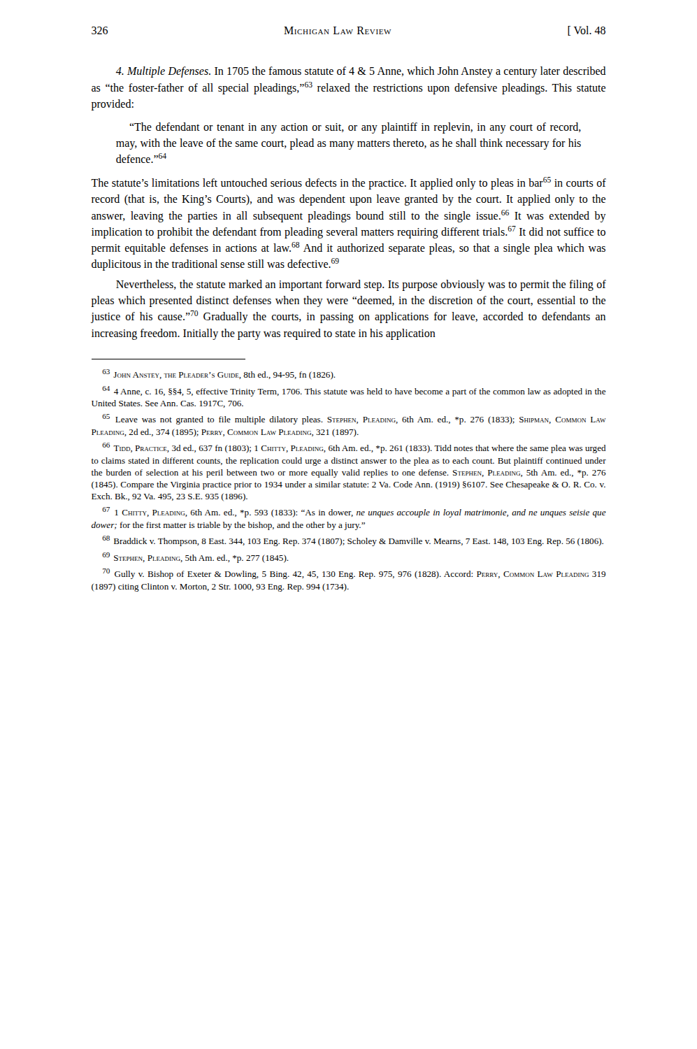326 Michigan Law Review [ Vol. 48
4. Multiple Defenses. In 1705 the famous statute of 4 & 5 Anne, which John Anstey a century later described as “the foster-father of all special pleadings,”63 relaxed the restrictions upon defensive pleadings. This statute provided:
“The defendant or tenant in any action or suit, or any plaintiff in replevin, in any court of record, may, with the leave of the same court, plead as many matters thereto, as he shall think necessary for his defence.”64
The statute’s limitations left untouched serious defects in the practice. It applied only to pleas in bar65 in courts of record (that is, the King’s Courts), and was dependent upon leave granted by the court. It applied only to the answer, leaving the parties in all subsequent pleadings bound still to the single issue.66 It was extended by implication to prohibit the defendant from pleading several matters requiring different trials.67 It did not suffice to permit equitable defenses in actions at law.68 And it authorized separate pleas, so that a single plea which was duplicitous in the traditional sense still was defective.69
Nevertheless, the statute marked an important forward step. Its purpose obviously was to permit the filing of pleas which presented distinct defenses when they were “deemed, in the discretion of the court, essential to the justice of his cause.”70 Gradually the courts, in passing on applications for leave, accorded to defendants an increasing freedom. Initially the party was required to state in his application
63 John Anstey, the Pleader’s Guide, 8th ed., 94-95, fn (1826).
64 4 Anne, c. 16, §§4, 5, effective Trinity Term, 1706. This statute was held to have become a part of the common law as adopted in the United States. See Ann. Cas. 1917C, 706.
65 Leave was not granted to file multiple dilatory pleas. Stephen, Pleading, 6th Am. ed., *p. 276 (1833); Shipman, Common Law Pleading, 2d ed., 374 (1895); Perry, Common Law Pleading, 321 (1897).
66 Tidd, Practice, 3d ed., 637 fn (1803); 1 Chitty, Pleading, 6th Am. ed., *p. 261 (1833). Tidd notes that where the same plea was urged to claims stated in different counts, the replication could urge a distinct answer to the plea as to each count. But plaintiff continued under the burden of selection at his peril between two or more equally valid replies to one defense. Stephen, Pleading, 5th Am. ed., *p. 276 (1845). Compare the Virginia practice prior to 1934 under a similar statute: 2 Va. Code Ann. (1919) §6107. See Chesapeake & O. R. Co. v. Exch. Bk., 92 Va. 495, 23 S.E. 935 (1896).
67 1 Chitty, Pleading, 6th Am. ed., *p. 593 (1833): “As in dower, ne unques accouple in loyal matrimonie, and ne unques seisie que dower; for the first matter is triable by the bishop, and the other by a jury.”
68 Braddick v. Thompson, 8 East. 344, 103 Eng. Rep. 374 (1807); Scholey & Damville v. Mearns, 7 East. 148, 103 Eng. Rep. 56 (1806).
69 Stephen, Pleading, 5th Am. ed., *p. 277 (1845).
70 Gully v. Bishop of Exeter & Dowling, 5 Bing. 42, 45, 130 Eng. Rep. 975, 976 (1828). Accord: Perry, Common Law Pleading 319 (1897) citing Clinton v. Morton, 2 Str. 1000, 93 Eng. Rep. 994 (1734).